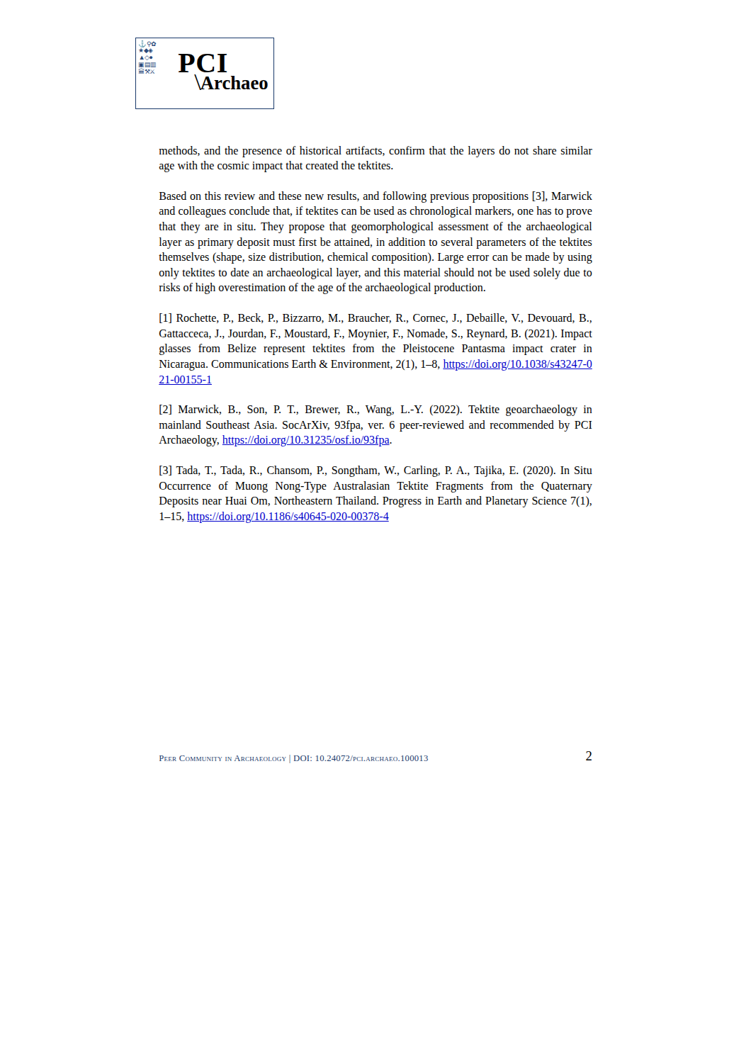⚓⚲✿
★◆◈
▲◇●
▣▤▥
🏛⚒⚔
PCI
\
Archaeo
methods, and the presence of historical artifacts, confirm that the layers do not share similar age with the cosmic impact that created the tektites.
Based on this review and these new results, and following previous propositions [3], Marwick and colleagues conclude that, if tektites can be used as chronological markers, one has to prove that they are in situ. They propose that geomorphological assessment of the archaeological layer as primary deposit must first be attained, in addition to several parameters of the tektites themselves (shape, size distribution, chemical composition). Large error can be made by using only tektites to date an archaeological layer, and this material should not be used solely due to risks of high overestimation of the age of the archaeological production.
[1] Rochette, P., Beck, P., Bizzarro, M., Braucher, R., Cornec, J., Debaille, V., Devouard, B., Gattacceca, J., Jourdan, F., Moustard, F., Moynier, F., Nomade, S., Reynard, B. (2021). Impact glasses from Belize represent tektites from the Pleistocene Pantasma impact crater in Nicaragua. Communications Earth & Environment, 2(1), 1–8, https://doi.org/10.1038/s43247-021-00155-1
[2] Marwick, B., Son, P. T., Brewer, R., Wang, L.-Y. (2022). Tektite geoarchaeology in mainland Southeast Asia. SocArXiv, 93fpa, ver. 6 peer-reviewed and recommended by PCI Archaeology, https://doi.org/10.31235/osf.io/93fpa.
[3] Tada, T., Tada, R., Chansom, P., Songtham, W., Carling, P. A., Tajika, E. (2020). In Situ Occurrence of Muong Nong-Type Australasian Tektite Fragments from the Quaternary Deposits near Huai Om, Northeastern Thailand. Progress in Earth and Planetary Science 7(1), 1–15, https://doi.org/10.1186/s40645-020-00378-4
Peer Community in Archaeology | DOI: 10.24072/pci.archaeo.100013
2